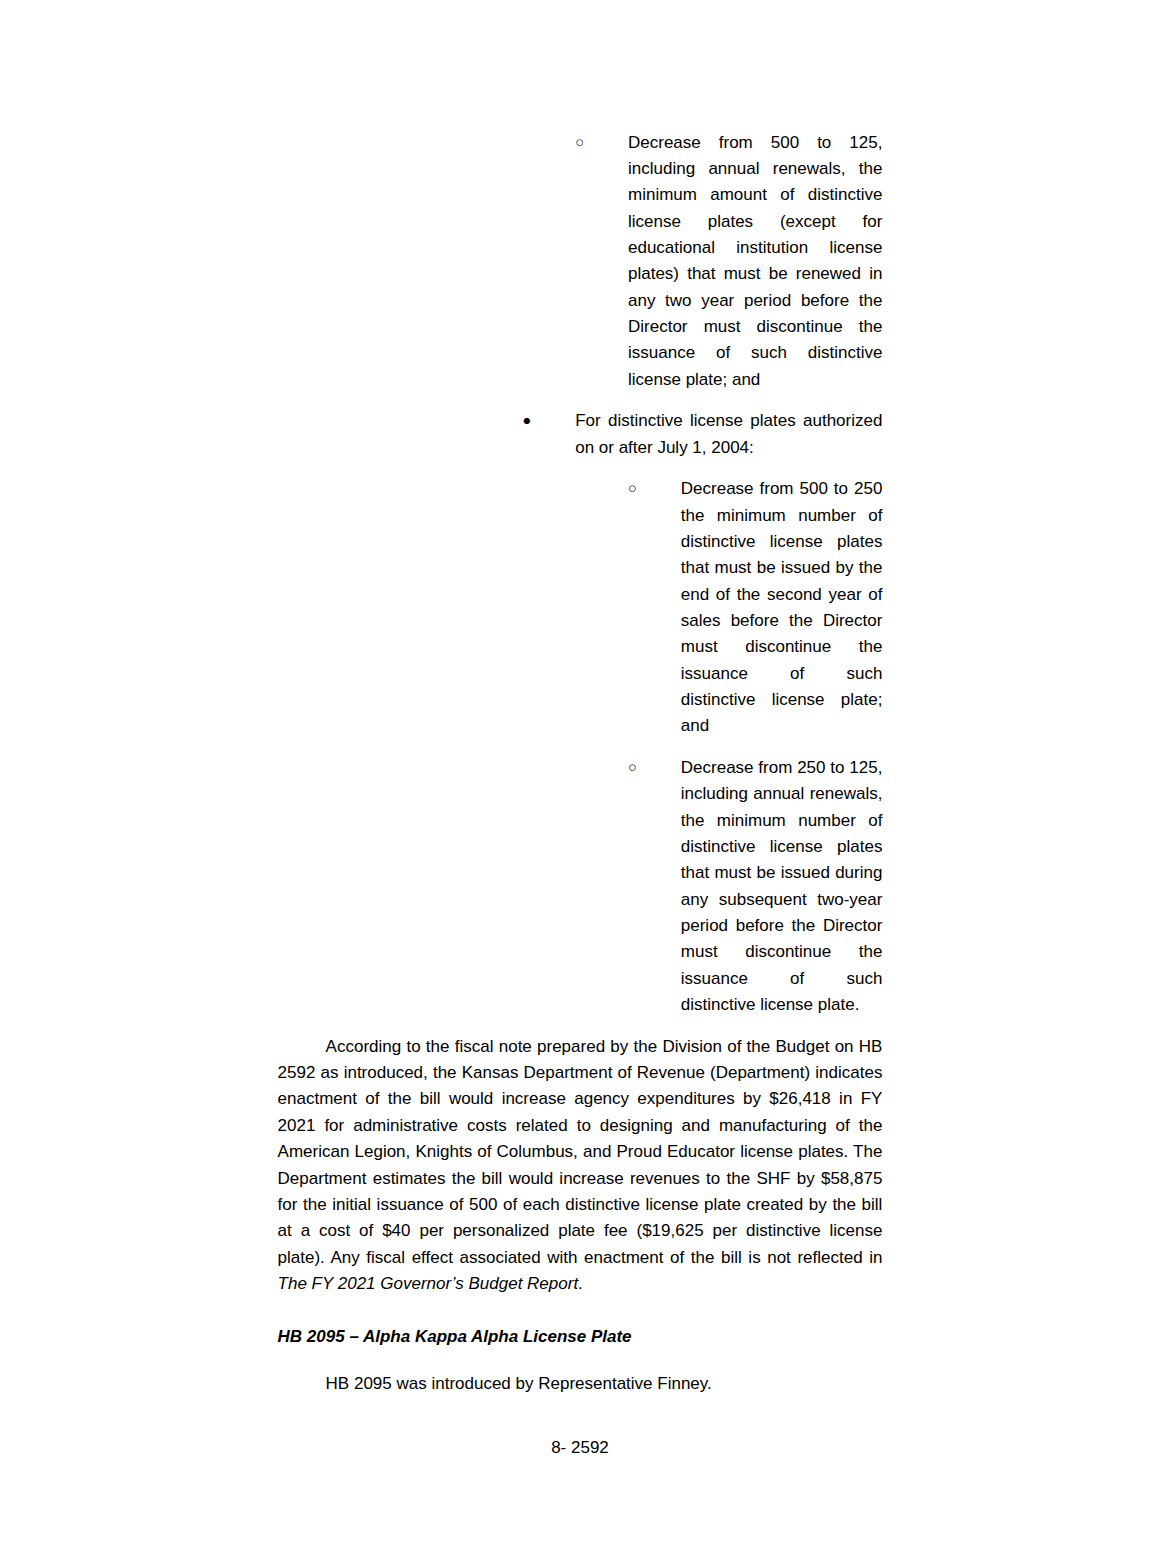Decrease from 500 to 125, including annual renewals, the minimum amount of distinctive license plates (except for educational institution license plates) that must be renewed in any two year period before the Director must discontinue the issuance of such distinctive license plate; and
For distinctive license plates authorized on or after July 1, 2004:
Decrease from 500 to 250 the minimum number of distinctive license plates that must be issued by the end of the second year of sales before the Director must discontinue the issuance of such distinctive license plate; and
Decrease from 250 to 125, including annual renewals, the minimum number of distinctive license plates that must be issued during any subsequent two-year period before the Director must discontinue the issuance of such distinctive license plate.
According to the fiscal note prepared by the Division of the Budget on HB 2592 as introduced, the Kansas Department of Revenue (Department) indicates enactment of the bill would increase agency expenditures by $26,418 in FY 2021 for administrative costs related to designing and manufacturing of the American Legion, Knights of Columbus, and Proud Educator license plates. The Department estimates the bill would increase revenues to the SHF by $58,875 for the initial issuance of 500 of each distinctive license plate created by the bill at a cost of $40 per personalized plate fee ($19,625 per distinctive license plate). Any fiscal effect associated with enactment of the bill is not reflected in The FY 2021 Governor’s Budget Report.
HB 2095 – Alpha Kappa Alpha License Plate
HB 2095 was introduced by Representative Finney.
8- 2592